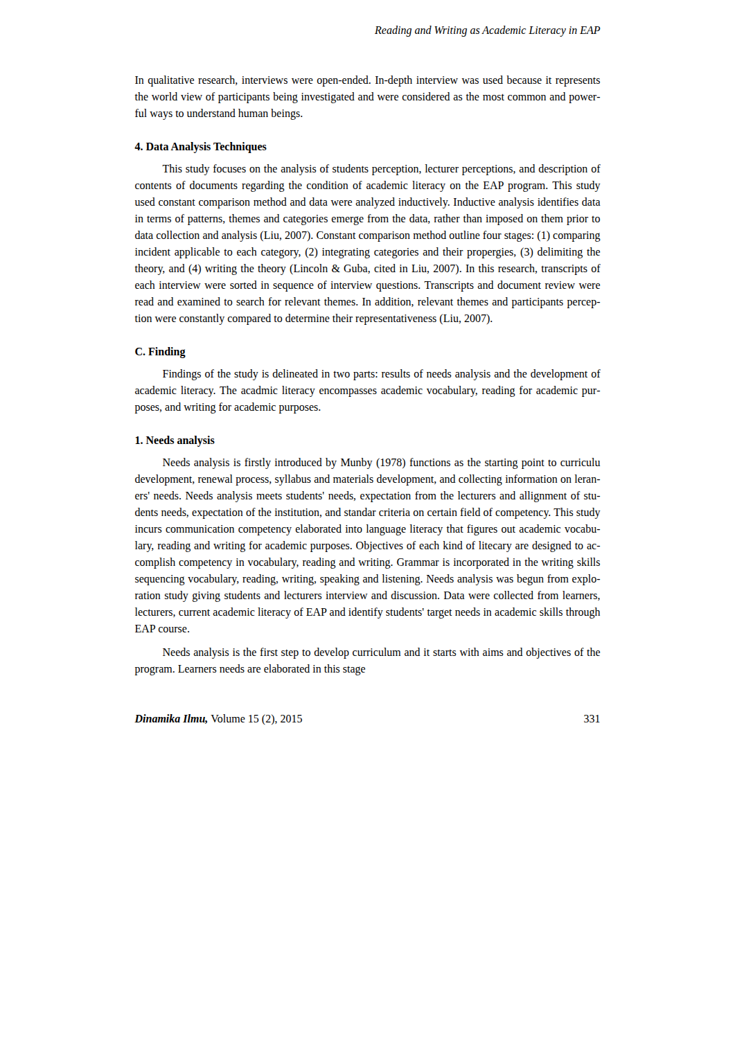Reading and Writing as Academic Literacy in EAP
In qualitative research, interviews were open-ended. In-depth interview was used because it represents the world view of participants being investigated and were considered as the most common and powerful ways to understand human beings.
4. Data Analysis Techniques
This study focuses on the analysis of students perception, lecturer perceptions, and description of contents of documents regarding the condition of academic literacy on the EAP program. This study used constant comparison method and data were analyzed inductively. Inductive analysis identifies data in terms of patterns, themes and categories emerge from the data, rather than imposed on them prior to data collection and analysis (Liu, 2007). Constant comparison method outline four stages: (1) comparing incident applicable to each category, (2) integrating categories and their propergies, (3) delimiting the theory, and (4) writing the theory (Lincoln & Guba, cited in Liu, 2007). In this research, transcripts of each interview were sorted in sequence of interview questions. Transcripts and document review were read and examined to search for relevant themes. In addition, relevant themes and participants perception were constantly compared to determine their representativeness (Liu, 2007).
C. Finding
Findings of the study is delineated in two parts: results of needs analysis and the development of academic literacy. The acadmic literacy encompasses academic vocabulary, reading for academic purposes, and writing for academic purposes.
1. Needs analysis
Needs analysis is firstly introduced by Munby (1978) functions as the starting point to curriculu development, renewal process, syllabus and materials development, and collecting information on leraners' needs. Needs analysis meets students' needs, expectation from the lecturers and allignment of students needs, expectation of the institution, and standar criteria on certain field of competency. This study incurs communication competency elaborated into language literacy that figures out academic vocabulary, reading and writing for academic purposes. Objectives of each kind of litecary are designed to accomplish competency in vocabulary, reading and writing. Grammar is incorporated in the writing skills sequencing vocabulary, reading, writing, speaking and listening. Needs analysis was begun from exploration study giving students and lecturers interview and discussion. Data were collected from learners, lecturers, current academic literacy of EAP and identify students' target needs in academic skills through EAP course.
Needs analysis is the first step to develop curriculum and it starts with aims and objectives of the program. Learners needs are elaborated in this stage
Dinamika Ilmu, Volume 15 (2), 2015
331